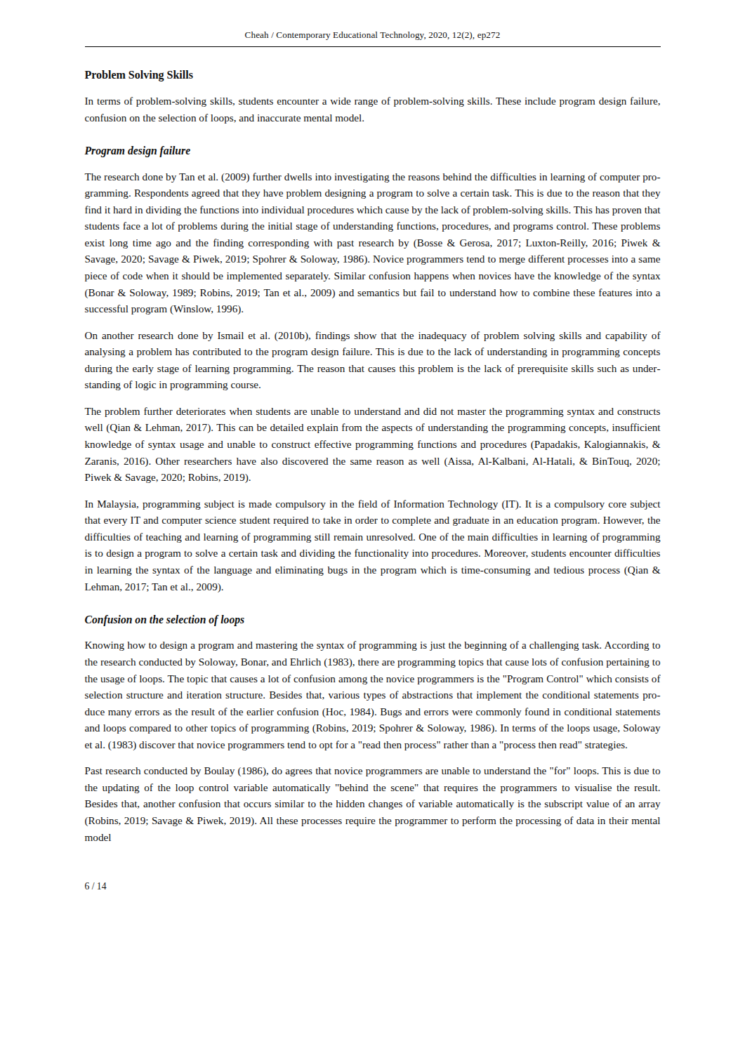Cheah / Contemporary Educational Technology, 2020, 12(2), ep272
Problem Solving Skills
In terms of problem-solving skills, students encounter a wide range of problem-solving skills. These include program design failure, confusion on the selection of loops, and inaccurate mental model.
Program design failure
The research done by Tan et al. (2009) further dwells into investigating the reasons behind the difficulties in learning of computer programming. Respondents agreed that they have problem designing a program to solve a certain task. This is due to the reason that they find it hard in dividing the functions into individual procedures which cause by the lack of problem-solving skills. This has proven that students face a lot of problems during the initial stage of understanding functions, procedures, and programs control. These problems exist long time ago and the finding corresponding with past research by (Bosse & Gerosa, 2017; Luxton-Reilly, 2016; Piwek & Savage, 2020; Savage & Piwek, 2019; Spohrer & Soloway, 1986). Novice programmers tend to merge different processes into a same piece of code when it should be implemented separately. Similar confusion happens when novices have the knowledge of the syntax (Bonar & Soloway, 1989; Robins, 2019; Tan et al., 2009) and semantics but fail to understand how to combine these features into a successful program (Winslow, 1996).
On another research done by Ismail et al. (2010b), findings show that the inadequacy of problem solving skills and capability of analysing a problem has contributed to the program design failure. This is due to the lack of understanding in programming concepts during the early stage of learning programming. The reason that causes this problem is the lack of prerequisite skills such as understanding of logic in programming course.
The problem further deteriorates when students are unable to understand and did not master the programming syntax and constructs well (Qian & Lehman, 2017). This can be detailed explain from the aspects of understanding the programming concepts, insufficient knowledge of syntax usage and unable to construct effective programming functions and procedures (Papadakis, Kalogiannakis, & Zaranis, 2016). Other researchers have also discovered the same reason as well (Aissa, Al-Kalbani, Al-Hatali, & BinTouq, 2020; Piwek & Savage, 2020; Robins, 2019).
In Malaysia, programming subject is made compulsory in the field of Information Technology (IT). It is a compulsory core subject that every IT and computer science student required to take in order to complete and graduate in an education program. However, the difficulties of teaching and learning of programming still remain unresolved. One of the main difficulties in learning of programming is to design a program to solve a certain task and dividing the functionality into procedures. Moreover, students encounter difficulties in learning the syntax of the language and eliminating bugs in the program which is time-consuming and tedious process (Qian & Lehman, 2017; Tan et al., 2009).
Confusion on the selection of loops
Knowing how to design a program and mastering the syntax of programming is just the beginning of a challenging task. According to the research conducted by Soloway, Bonar, and Ehrlich (1983), there are programming topics that cause lots of confusion pertaining to the usage of loops. The topic that causes a lot of confusion among the novice programmers is the "Program Control" which consists of selection structure and iteration structure. Besides that, various types of abstractions that implement the conditional statements produce many errors as the result of the earlier confusion (Hoc, 1984). Bugs and errors were commonly found in conditional statements and loops compared to other topics of programming (Robins, 2019; Spohrer & Soloway, 1986). In terms of the loops usage, Soloway et al. (1983) discover that novice programmers tend to opt for a "read then process" rather than a "process then read" strategies.
Past research conducted by Boulay (1986), do agrees that novice programmers are unable to understand the "for" loops. This is due to the updating of the loop control variable automatically "behind the scene" that requires the programmers to visualise the result. Besides that, another confusion that occurs similar to the hidden changes of variable automatically is the subscript value of an array (Robins, 2019; Savage & Piwek, 2019). All these processes require the programmer to perform the processing of data in their mental model
6 / 14